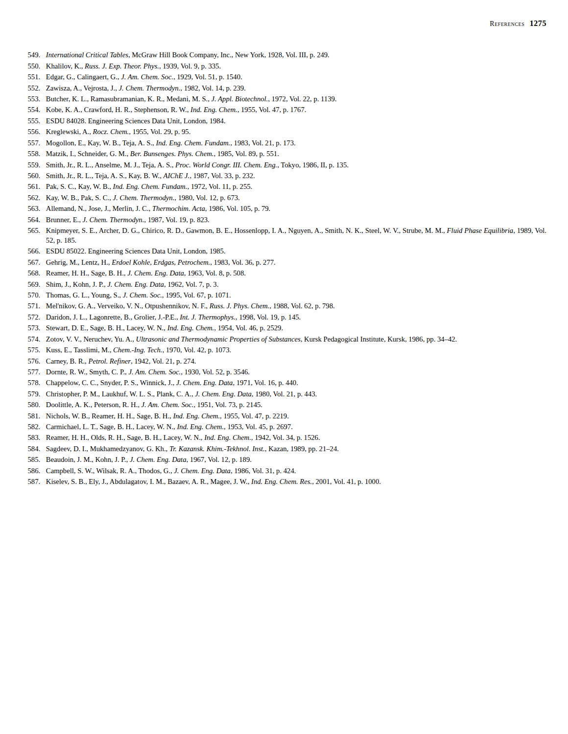References 1275
549. International Critical Tables, McGraw Hill Book Company, Inc., New York, 1928, Vol. III, p. 249.
550. Khalilov, K., Russ. J. Exp. Theor. Phys., 1939, Vol. 9, p. 335.
551. Edgar, G., Calingaert, G., J. Am. Chem. Soc., 1929, Vol. 51, p. 1540.
552. Zawisza, A., Vejrosta, J., J. Chem. Thermodyn., 1982, Vol. 14, p. 239.
553. Butcher, K. L., Ramasubramanian, K. R., Medani, M. S., J. Appl. Biotechnol., 1972, Vol. 22, p. 1139.
554. Kobe, K. A., Crawford, H. R., Stephenson, R. W., Ind. Eng. Chem., 1955, Vol. 47, p. 1767.
555. ESDU 84028. Engineering Sciences Data Unit, London, 1984.
556. Kreglewski, A., Rocz. Chem., 1955, Vol. 29, p. 95.
557. Mogollon, E., Kay, W. B., Teja, A. S., Ind. Eng. Chem. Fundam., 1983, Vol. 21, p. 173.
558. Matzik, I., Schneider, G. M., Ber. Bunsenges. Phys. Chem., 1985, Vol. 89, p. 551.
559. Smith, Jr., R. L., Anselme, M. J., Teja, A. S., Proc. World Congr. III. Chem. Eng., Tokyo, 1986, II, p. 135.
560. Smith, Jr., R. L., Teja, A. S., Kay, B. W., AIChE J., 1987, Vol. 33, p. 232.
561. Pak, S. C., Kay, W. B., Ind. Eng. Chem. Fundam., 1972, Vol. 11, p. 255.
562. Kay, W. B., Pak, S. C., J. Chem. Thermodyn., 1980, Vol. 12, p. 673.
563. Allemand, N., Jose, J., Merlin, J. C., Thermochim. Acta, 1986, Vol. 105, p. 79.
564. Brunner, E., J. Chem. Thermodyn., 1987, Vol. 19, p. 823.
565. Knipmeyer, S. E., Archer, D. G., Chirico, R. D., Gawmon, B. E., Hossenlopp, I. A., Nguyen, A., Smith, N. K., Steel, W. V., Strube, M. M., Fluid Phase Equilibria, 1989, Vol. 52, p. 185.
566. ESDU 85022. Engineering Sciences Data Unit, London, 1985.
567. Gehrig, M., Lentz, H., Erdoel Kohle, Erdgas, Petrochem., 1983, Vol. 36, p. 277.
568. Reamer, H. H., Sage, B. H., J. Chem. Eng. Data, 1963, Vol. 8, p. 508.
569. Shim, J., Kohn, J. P., J. Chem. Eng. Data, 1962, Vol. 7, p. 3.
570. Thomas, G. L., Young, S., J. Chem. Soc., 1995, Vol. 67, p. 1071.
571. Mel'nikov, G. A., Verveiko, V. N., Otpushennikov, N. F., Russ. J. Phys. Chem., 1988, Vol. 62, p. 798.
572. Daridon, J. L., Lagonrette, B., Grolier, J.-P.E., Int. J. Thermophys., 1998, Vol. 19, p. 145.
573. Stewart, D. E., Sage, B. H., Lacey, W. N., Ind. Eng. Chem., 1954, Vol. 46, p. 2529.
574. Zotov, V. V., Neruchev, Yu. A., Ultrasonic and Thermodynamic Properties of Substances, Kursk Pedagogical Institute, Kursk, 1986, pp. 34–42.
575. Kuss, E., Tasslimi, M., Chem.-Ing. Tech., 1970, Vol. 42, p. 1073.
576. Carney, B. R., Petrol. Refiner, 1942, Vol. 21, p. 274.
577. Dornte, R. W., Smyth, C. P., J. Am. Chem. Soc., 1930, Vol. 52, p. 3546.
578. Chappelow, C. C., Snyder, P. S., Winnick, J., J. Chem. Eng. Data, 1971, Vol. 16, p. 440.
579. Christopher, P. M., Laukhuf, W. L. S., Plank, C. A., J. Chem. Eng. Data, 1980, Vol. 21, p. 443.
580. Doolittle, A. K., Peterson, R. H., J. Am. Chem. Soc., 1951, Vol. 73, p. 2145.
581. Nichols, W. B., Reamer, H. H., Sage, B. H., Ind. Eng. Chem., 1955, Vol. 47, p. 2219.
582. Carmichael, L. T., Sage, B. H., Lacey, W. N., Ind. Eng. Chem., 1953, Vol. 45, p. 2697.
583. Reamer, H. H., Olds, R. H., Sage, B. H., Lacey, W. N., Ind. Eng. Chem., 1942, Vol. 34, p. 1526.
584. Sagdeev, D. I., Mukhamedzyanov, G. Kh., Tr. Kazansk. Khim.-Tekhnol. Inst., Kazan, 1989, pp. 21–24.
585. Beaudoin, J. M., Kohn, J. P., J. Chem. Eng. Data, 1967, Vol. 12, p. 189.
586. Campbell, S. W., Wilsak, R. A., Thodos, G., J. Chem. Eng. Data, 1986, Vol. 31, p. 424.
587. Kiselev, S. B., Ely, J., Abdulagatov, I. M., Bazaev, A. R., Magee, J. W., Ind. Eng. Chem. Res., 2001, Vol. 41, p. 1000.